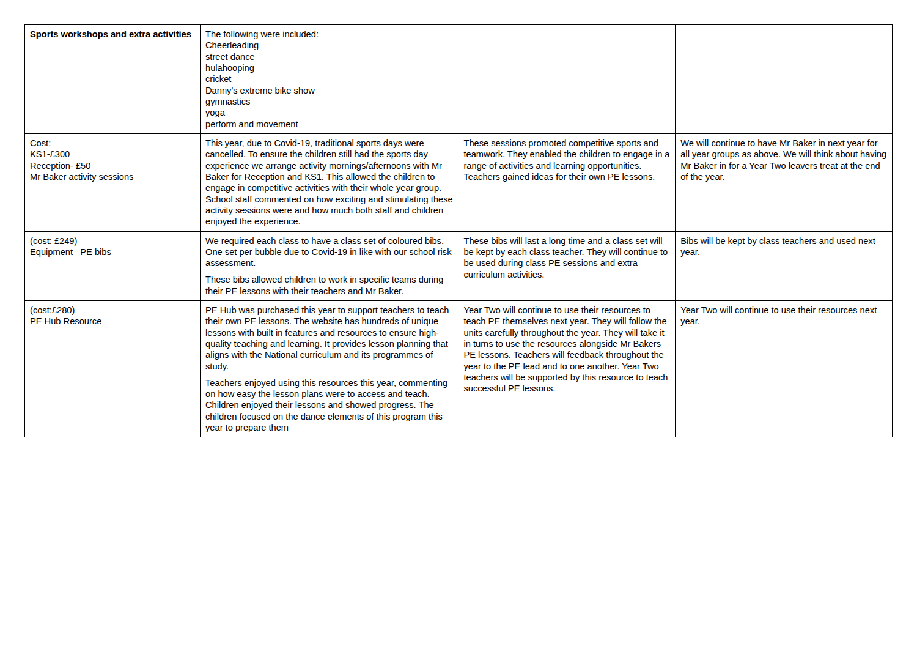| Sports workshops and extra activities | The following were included: Cheerleading street dance hulahooping cricket Danny's extreme bike show gymnastics yoga perform and movement | | |
| Cost: KS1-£300 Reception- £50 Mr Baker activity sessions | This year, due to Covid-19, traditional sports days were cancelled. To ensure the children still had the sports day experience we arrange activity mornings/afternoons with Mr Baker for Reception and KS1. This allowed the children to engage in competitive activities with their whole year group. School staff commented on how exciting and stimulating these activity sessions were and how much both staff and children enjoyed the experience. | These sessions promoted competitive sports and teamwork. They enabled the children to engage in a range of activities and learning opportunities. Teachers gained ideas for their own PE lessons. | We will continue to have Mr Baker in next year for all year groups as above. We will think about having Mr Baker in for a Year Two leavers treat at the end of the year. |
| (cost: £249) Equipment –PE bibs | We required each class to have a class set of coloured bibs. One set per bubble due to Covid-19 in like with our school risk assessment. These bibs allowed children to work in specific teams during their PE lessons with their teachers and Mr Baker. | These bibs will last a long time and a class set will be kept by each class teacher. They will continue to be used during class PE sessions and extra curriculum activities. | Bibs will be kept by class teachers and used next year. |
| (cost:£280) PE Hub Resource | PE Hub was purchased this year to support teachers to teach their own PE lessons. The website has hundreds of unique lessons with built in features and resources to ensure high-quality teaching and learning. It provides lesson planning that aligns with the National curriculum and its programmes of study. Teachers enjoyed using this resources this year, commenting on how easy the lesson plans were to access and teach. Children enjoyed their lessons and showed progress. The children focused on the dance elements of this program this year to prepare them | Year Two will continue to use their resources to teach PE themselves next year. They will follow the units carefully throughout the year. They will take it in turns to use the resources alongside Mr Bakers PE lessons. Teachers will feedback throughout the year to the PE lead and to one another. Year Two teachers will be supported by this resource to teach successful PE lessons. | Year Two will continue to use their resources next year. |